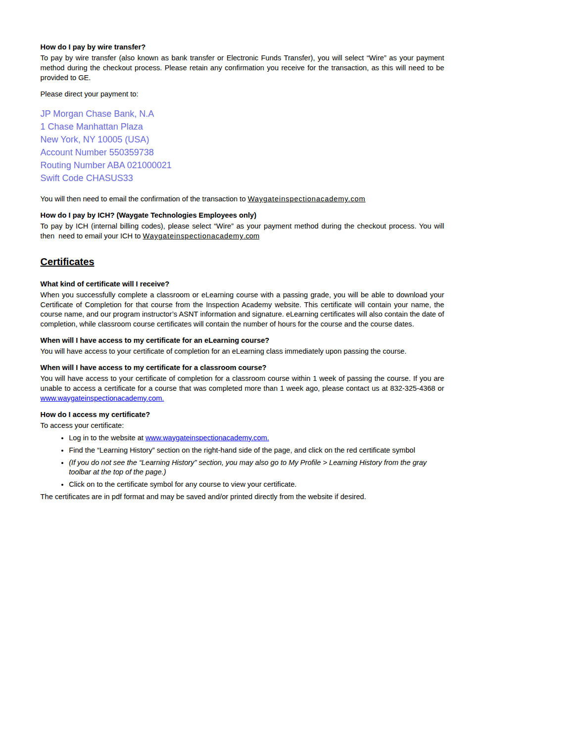How do I pay by wire transfer?
To pay by wire transfer (also known as bank transfer or Electronic Funds Transfer), you will select “Wire” as your payment method during the checkout process. Please retain any confirmation you receive for the transaction, as this will need to be provided to GE.
Please direct your payment to:
JP Morgan Chase Bank, N.A
1 Chase Manhattan Plaza
New York, NY 10005 (USA)
Account Number 550359738
Routing Number ABA 021000021
Swift Code CHASUS33
You will then need to email the confirmation of the transaction to Waygateinspectionacademy.com
How do I pay by ICH? (Waygate Technologies Employees only)
To pay by ICH (internal billing codes), please select “Wire” as your payment method during the checkout process. You will then need to email your ICH to Waygateinspectionacademy.com
Certificates
What kind of certificate will I receive?
When you successfully complete a classroom or eLearning course with a passing grade, you will be able to download your Certificate of Completion for that course from the Inspection Academy website. This certificate will contain your name, the course name, and our program instructor’s ASNT information and signature. eLearning certificates will also contain the date of completion, while classroom course certificates will contain the number of hours for the course and the course dates.
When will I have access to my certificate for an eLearning course?
You will have access to your certificate of completion for an eLearning class immediately upon passing the course.
When will I have access to my certificate for a classroom course?
You will have access to your certificate of completion for a classroom course within 1 week of passing the course. If you are unable to access a certificate for a course that was completed more than 1 week ago, please contact us at 832-325-4368 or www.waygateinspectionacademy.com.
How do I access my certificate?
To access your certificate:
Log in to the website at www.waygateinspectionacademy.com.
Find the “Learning History” section on the right-hand side of the page, and click on the red certificate symbol
(If you do not see the “Learning History” section, you may also go to My Profile > Learning History from the gray toolbar at the top of the page.)
Click on to the certificate symbol for any course to view your certificate.
The certificates are in pdf format and may be saved and/or printed directly from the website if desired.